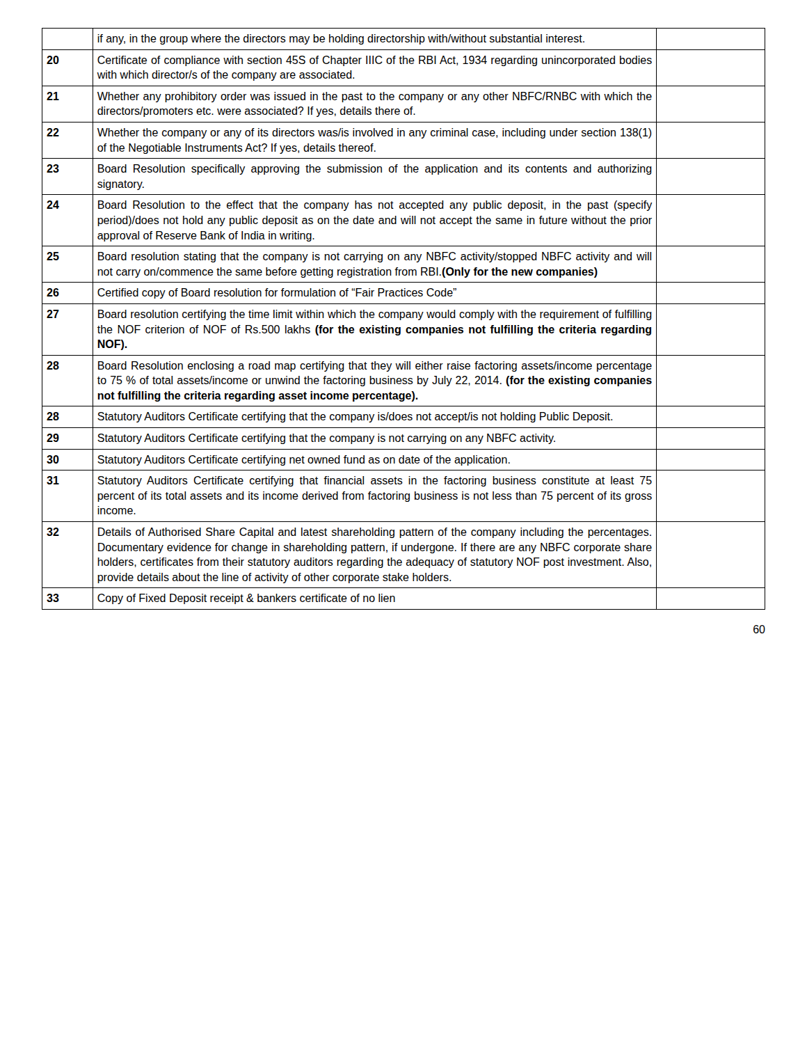| | if any, in the group where the directors may be holding directorship with/without substantial interest. | |
| 20 | Certificate of compliance with section 45S of Chapter IIIC of the RBI Act, 1934 regarding unincorporated bodies with which director/s of the company are associated. | |
| 21 | Whether any prohibitory order was issued in the past to the company or any other NBFC/RNBC with which the directors/promoters etc. were associated? If yes, details there of. | |
| 22 | Whether the company or any of its directors was/is involved in any criminal case, including under section 138(1) of the Negotiable Instruments Act? If yes, details thereof. | |
| 23 | Board Resolution specifically approving the submission of the application and its contents and authorizing signatory. | |
| 24 | Board Resolution to the effect that the company has not accepted any public deposit, in the past (specify period)/does not hold any public deposit as on the date and will not accept the same in future without the prior approval of Reserve Bank of India in writing. | |
| 25 | Board resolution stating that the company is not carrying on any NBFC activity/stopped NBFC activity and will not carry on/commence the same before getting registration from RBI. (Only for the new companies) | |
| 26 | Certified copy of Board resolution for formulation of “Fair Practices Code” | |
| 27 | Board resolution certifying the time limit within which the company would comply with the requirement of fulfilling the NOF criterion of NOF of Rs.500 lakhs (for the existing companies not fulfilling the criteria regarding NOF). | |
| 28 | Board Resolution enclosing a road map certifying that they will either raise factoring assets/income percentage to 75 % of total assets/income or unwind the factoring business by July 22, 2014. (for the existing companies not fulfilling the criteria regarding asset income percentage). | |
| 28 | Statutory Auditors Certificate certifying that the company is/does not accept/is not holding Public Deposit. | |
| 29 | Statutory Auditors Certificate certifying that the company is not carrying on any NBFC activity. | |
| 30 | Statutory Auditors Certificate certifying net owned fund as on date of the application. | |
| 31 | Statutory Auditors Certificate certifying that financial assets in the factoring business constitute at least 75 percent of its total assets and its income derived from factoring business is not less than 75 percent of its gross income. | |
| 32 | Details of Authorised Share Capital and latest shareholding pattern of the company including the percentages. Documentary evidence for change in shareholding pattern, if undergone. If there are any NBFC corporate share holders, certificates from their statutory auditors regarding the adequacy of statutory NOF post investment. Also, provide details about the line of activity of other corporate stake holders. | |
| 33 | Copy of Fixed Deposit receipt & bankers certificate of no lien | |
60